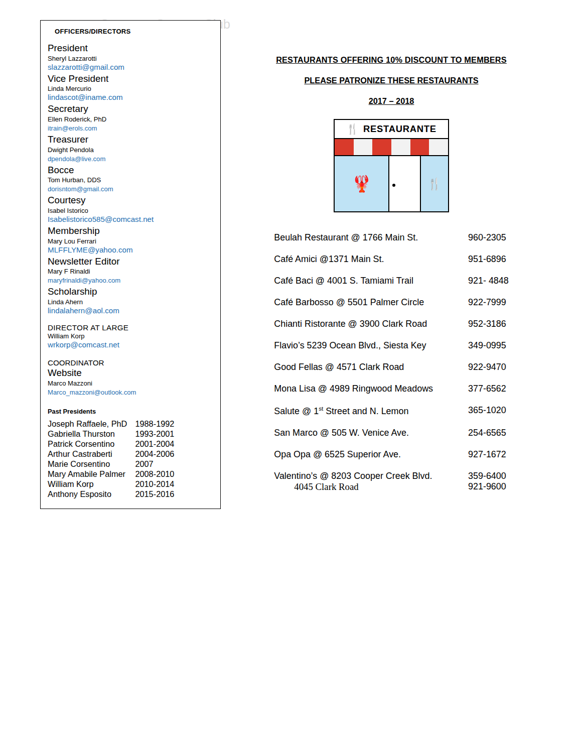Sarasota Country Club
OFFICERS/DIRECTORS
President
Sheryl Lazzarotti
slazzarotti@gmail.com
Vice President
Linda Mercurio
lindascot@iname.com
Secretary
Ellen Roderick, PhD
itrain@erols.com
Treasurer
Dwight Pendola
dpendola@live.com
Bocce
Tom Hurban, DDS
dorisntom@gmail.com
Courtesy
Isabel Istorico
Isabelistorico585@comcast.net
Membership
Mary Lou Ferrari
MLFFLYME@yahoo.com
Newsletter Editor
Mary F Rinaldi
maryfrinaldi@yahoo.com
Scholarship
Linda Ahern
lindalahern@aol.com
DIRECTOR AT LARGE
William Korp
wrkorp@comcast.net
COORDINATOR
Website
Marco Mazzoni
Marco_mazzoni@outlook.com
Past Presidents
| Joseph Raffaele, PhD | 1988-1992 |
| Gabriella Thurston | 1993-2001 |
| Patrick Corsentino | 2001-2004 |
| Arthur Castraberti | 2004-2006 |
| Marie Corsentino | 2007 |
| Mary Amabile Palmer | 2008-2010 |
| William Korp | 2010-2014 |
| Anthony Esposito | 2015-2016 |
RESTAURANTS OFFERING 10% DISCOUNT TO MEMBERS
PLEASE PATRONIZE THESE RESTAURANTS
2017 – 2018
🍴 RESTAURANTE
🦞
🍴
| Beulah Restaurant @ 1766 Main St. | 960-2305 |
| Café Amici @1371 Main St. | 951-6896 |
| Café Baci @ 4001 S. Tamiami Trail | 921- 4848 |
| Café Barbosso @ 5501 Palmer Circle | 922-7999 |
| Chianti Ristorante @ 3900 Clark Road | 952-3186 |
| Flavio’s 5239 Ocean Blvd., Siesta Key | 349-0995 |
| Good Fellas @ 4571 Clark Road | 922-9470 |
| Mona Lisa @ 4989 Ringwood Meadows | 377-6562 |
| Salute @ 1 st Street and N. Lemon | 365-1020 |
| San Marco @ 505 W. Venice Ave. | 254-6565 |
| Opa Opa @ 6525 Superior Ave. | 927-1672 |
| Valentino’s @ 8203 Cooper Creek Blvd. 4045 Clark Road | 359-6400 921-9600 |